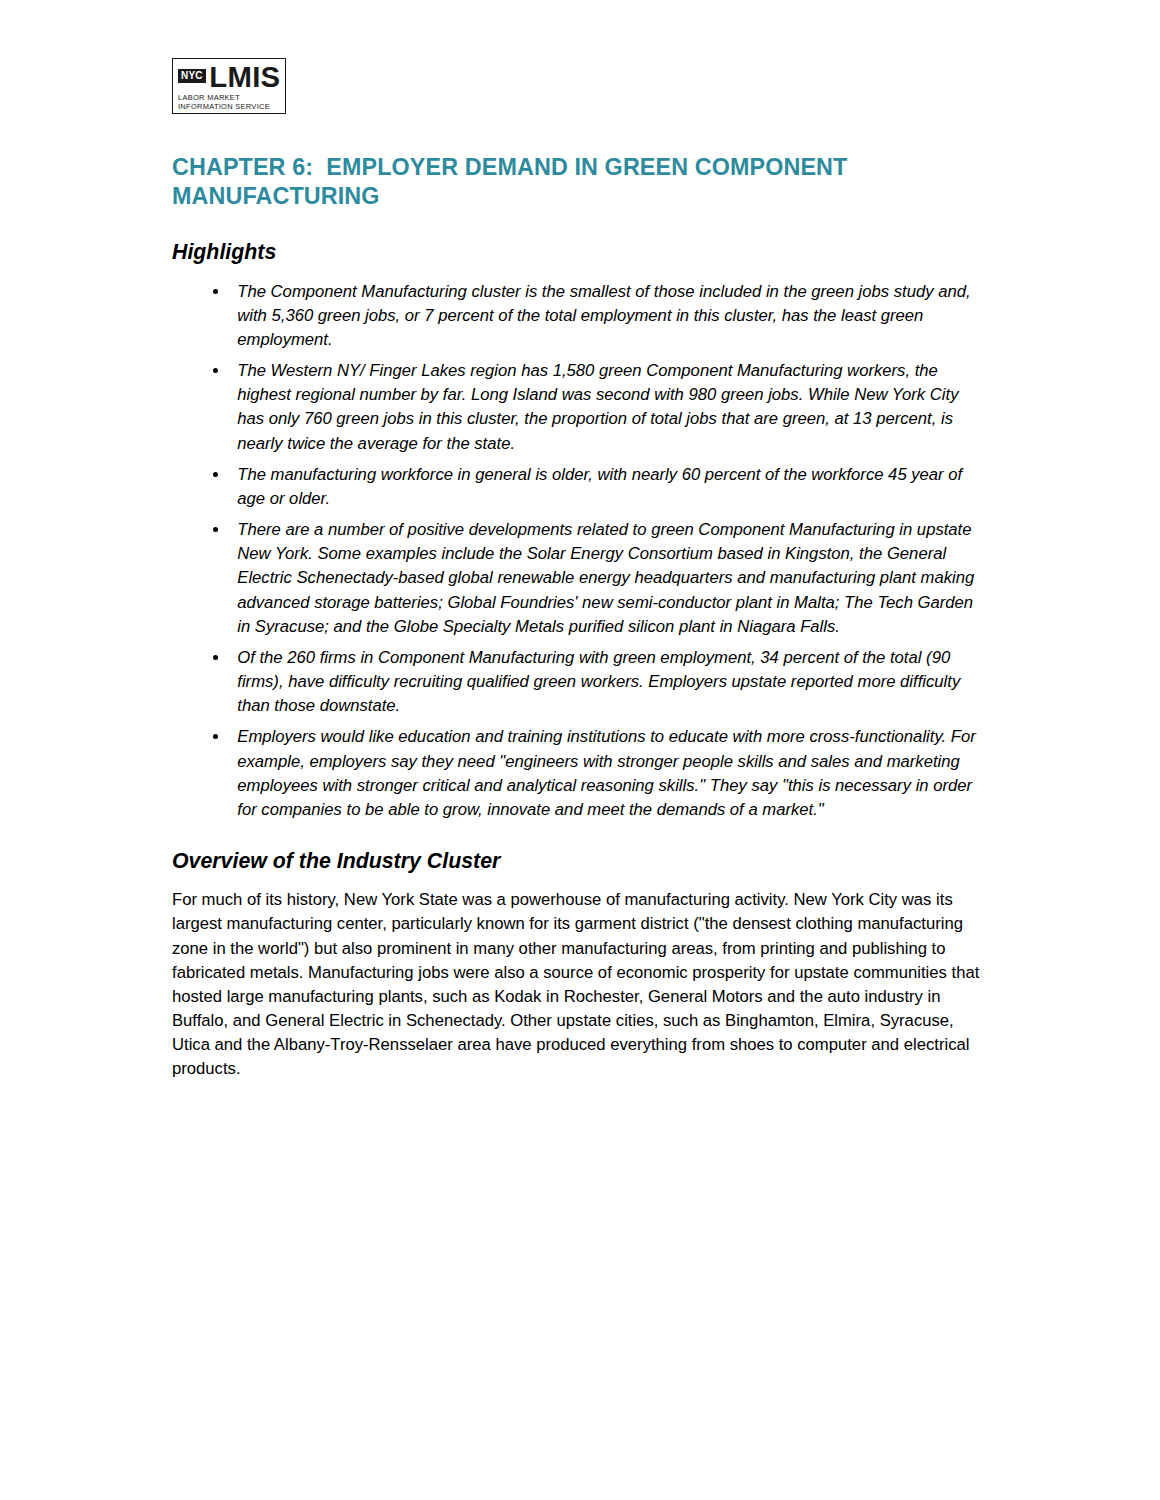NYC LMIS
Labor Market
Information Service
CHAPTER 6: EMPLOYER DEMAND IN GREEN COMPONENT MANUFACTURING
Highlights
The Component Manufacturing cluster is the smallest of those included in the green jobs study and, with 5,360 green jobs, or 7 percent of the total employment in this cluster, has the least green employment.
The Western NY/ Finger Lakes region has 1,580 green Component Manufacturing workers, the highest regional number by far. Long Island was second with 980 green jobs. While New York City has only 760 green jobs in this cluster, the proportion of total jobs that are green, at 13 percent, is nearly twice the average for the state.
The manufacturing workforce in general is older, with nearly 60 percent of the workforce 45 year of age or older.
There are a number of positive developments related to green Component Manufacturing in upstate New York. Some examples include the Solar Energy Consortium based in Kingston, the General Electric Schenectady-based global renewable energy headquarters and manufacturing plant making advanced storage batteries; Global Foundries' new semi-conductor plant in Malta; The Tech Garden in Syracuse; and the Globe Specialty Metals purified silicon plant in Niagara Falls.
Of the 260 firms in Component Manufacturing with green employment, 34 percent of the total (90 firms), have difficulty recruiting qualified green workers. Employers upstate reported more difficulty than those downstate.
Employers would like education and training institutions to educate with more cross-functionality. For example, employers say they need "engineers with stronger people skills and sales and marketing employees with stronger critical and analytical reasoning skills." They say "this is necessary in order for companies to be able to grow, innovate and meet the demands of a market."
Overview of the Industry Cluster
For much of its history, New York State was a powerhouse of manufacturing activity. New York City was its largest manufacturing center, particularly known for its garment district ("the densest clothing manufacturing zone in the world") but also prominent in many other manufacturing areas, from printing and publishing to fabricated metals. Manufacturing jobs were also a source of economic prosperity for upstate communities that hosted large manufacturing plants, such as Kodak in Rochester, General Motors and the auto industry in Buffalo, and General Electric in Schenectady. Other upstate cities, such as Binghamton, Elmira, Syracuse, Utica and the Albany-Troy-Rensselaer area have produced everything from shoes to computer and electrical products.